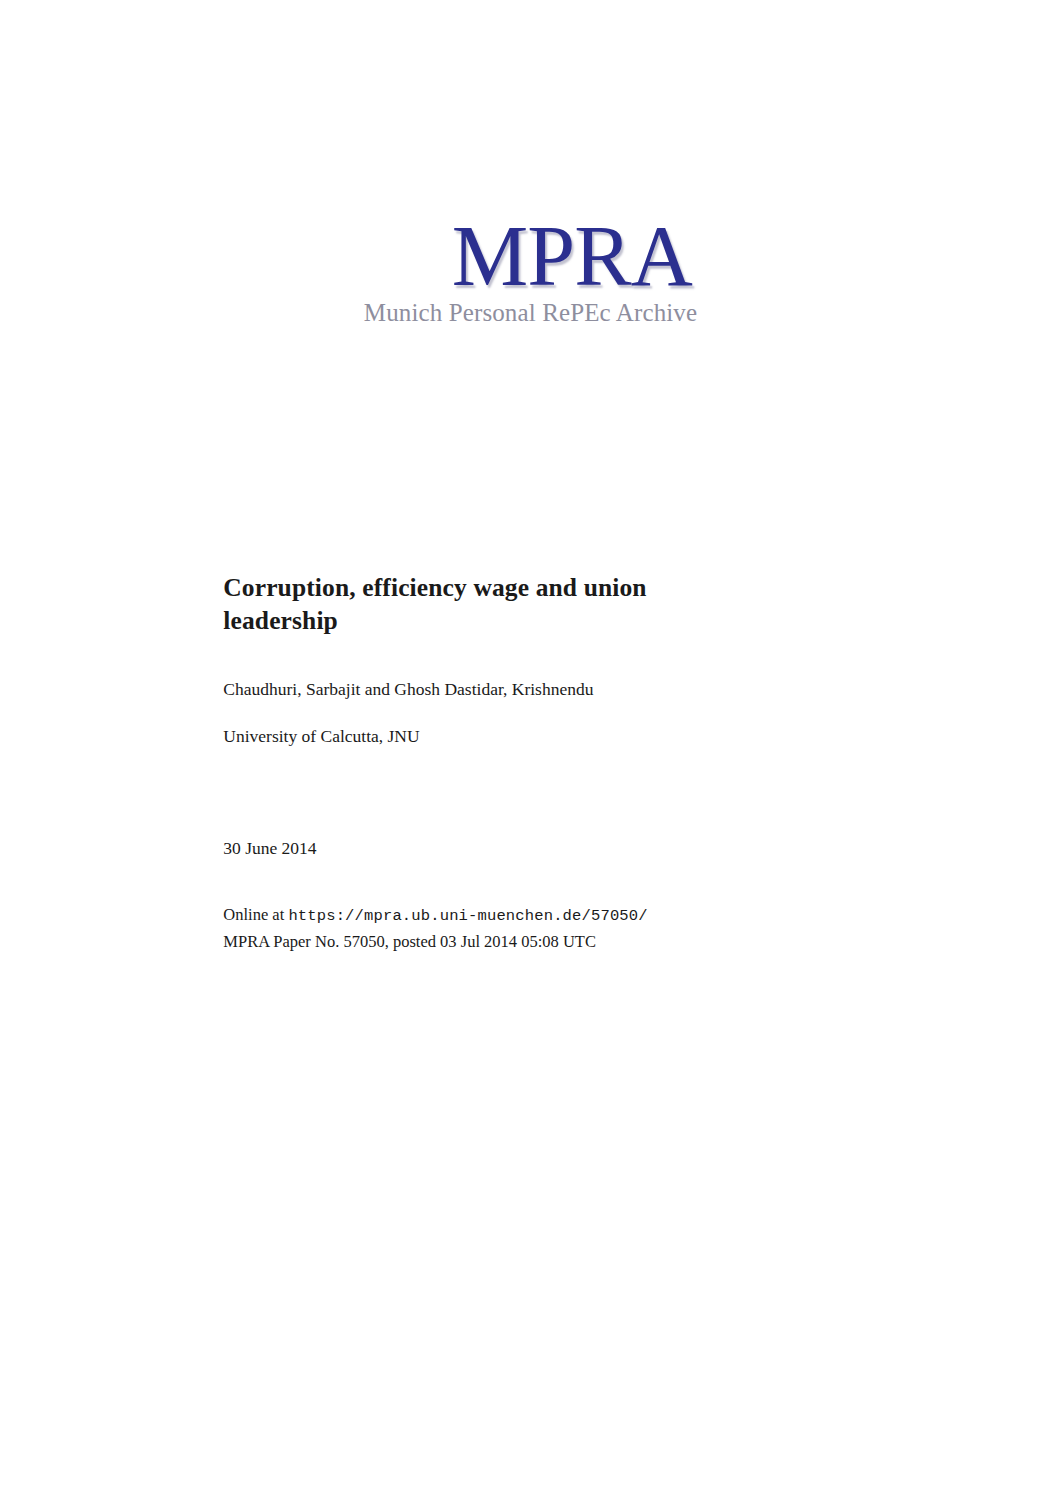MPRA
Munich Personal RePEc Archive
Corruption, efficiency wage and union
leadership
Chaudhuri, Sarbajit and Ghosh Dastidar, Krishnendu
University of Calcutta, JNU
30 June 2014
Online at https://mpra.ub.uni-muenchen.de/57050/
MPRA Paper No. 57050, posted 03 Jul 2014 05:08 UTC